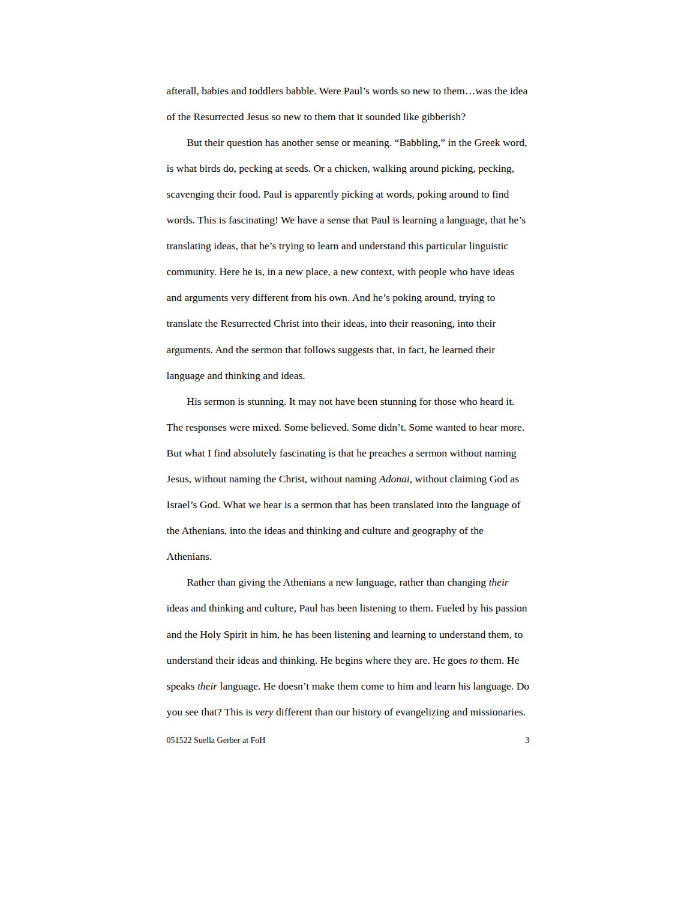afterall, babies and toddlers babble. Were Paul’s words so new to them…was the idea of the Resurrected Jesus so new to them that it sounded like gibberish?
But their question has another sense or meaning. “Babbling,” in the Greek word, is what birds do, pecking at seeds. Or a chicken, walking around picking, pecking, scavenging their food. Paul is apparently picking at words, poking around to find words. This is fascinating! We have a sense that Paul is learning a language, that he’s translating ideas, that he’s trying to learn and understand this particular linguistic community. Here he is, in a new place, a new context, with people who have ideas and arguments very different from his own. And he’s poking around, trying to translate the Resurrected Christ into their ideas, into their reasoning, into their arguments. And the sermon that follows suggests that, in fact, he learned their language and thinking and ideas.
His sermon is stunning. It may not have been stunning for those who heard it. The responses were mixed. Some believed. Some didn’t. Some wanted to hear more. But what I find absolutely fascinating is that he preaches a sermon without naming Jesus, without naming the Christ, without naming Adonai, without claiming God as Israel’s God. What we hear is a sermon that has been translated into the language of the Athenians, into the ideas and thinking and culture and geography of the Athenians.
Rather than giving the Athenians a new language, rather than changing their ideas and thinking and culture, Paul has been listening to them. Fueled by his passion and the Holy Spirit in him, he has been listening and learning to understand them, to understand their ideas and thinking. He begins where they are. He goes to them. He speaks their language. He doesn’t make them come to him and learn his language. Do you see that? This is very different than our history of evangelizing and missionaries.
051522 Suella Gerber at FoH 3